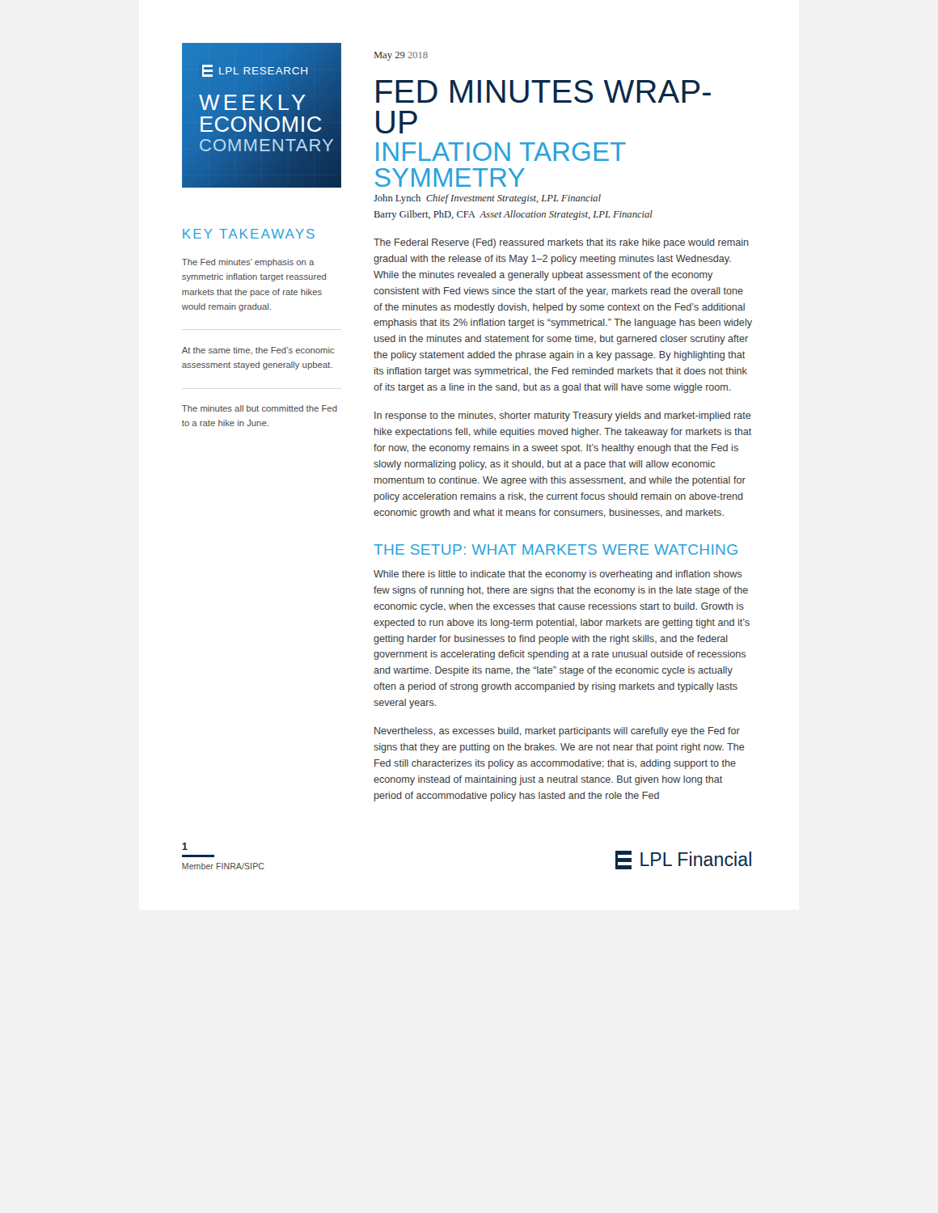LPL RESEARCH
WEEKLY ECONOMIC COMMENTARY
Key Takeaways
The Fed minutes’ emphasis on a symmetric inflation target reassured markets that the pace of rate hikes would remain gradual.
At the same time, the Fed’s economic assessment stayed generally upbeat.
The minutes all but committed the Fed to a rate hike in June.
May 29 2018
Fed Minutes Wrap-Up Inflation Target Symmetry
John Lynch Chief Investment Strategist, LPL Financial
Barry Gilbert, PhD, CFA Asset Allocation Strategist, LPL Financial
The Federal Reserve (Fed) reassured markets that its rake hike pace would remain gradual with the release of its May 1–2 policy meeting minutes last Wednesday. While the minutes revealed a generally upbeat assessment of the economy consistent with Fed views since the start of the year, markets read the overall tone of the minutes as modestly dovish, helped by some context on the Fed’s additional emphasis that its 2% inflation target is “symmetrical.” The language has been widely used in the minutes and statement for some time, but garnered closer scrutiny after the policy statement added the phrase again in a key passage. By highlighting that its inflation target was symmetrical, the Fed reminded markets that it does not think of its target as a line in the sand, but as a goal that will have some wiggle room.
In response to the minutes, shorter maturity Treasury yields and market-implied rate hike expectations fell, while equities moved higher. The takeaway for markets is that for now, the economy remains in a sweet spot. It’s healthy enough that the Fed is slowly normalizing policy, as it should, but at a pace that will allow economic momentum to continue. We agree with this assessment, and while the potential for policy acceleration remains a risk, the current focus should remain on above-trend economic growth and what it means for consumers, businesses, and markets.
The Setup: What Markets Were Watching
While there is little to indicate that the economy is overheating and inflation shows few signs of running hot, there are signs that the economy is in the late stage of the economic cycle, when the excesses that cause recessions start to build. Growth is expected to run above its long-term potential, labor markets are getting tight and it’s getting harder for businesses to find people with the right skills, and the federal government is accelerating deficit spending at a rate unusual outside of recessions and wartime. Despite its name, the “late” stage of the economic cycle is actually often a period of strong growth accompanied by rising markets and typically lasts several years.
Nevertheless, as excesses build, market participants will carefully eye the Fed for signs that they are putting on the brakes. We are not near that point right now. The Fed still characterizes its policy as accommodative; that is, adding support to the economy instead of maintaining just a neutral stance. But given how long that period of accommodative policy has lasted and the role the Fed
1
Member FINRA/SIPC
LPL Financial